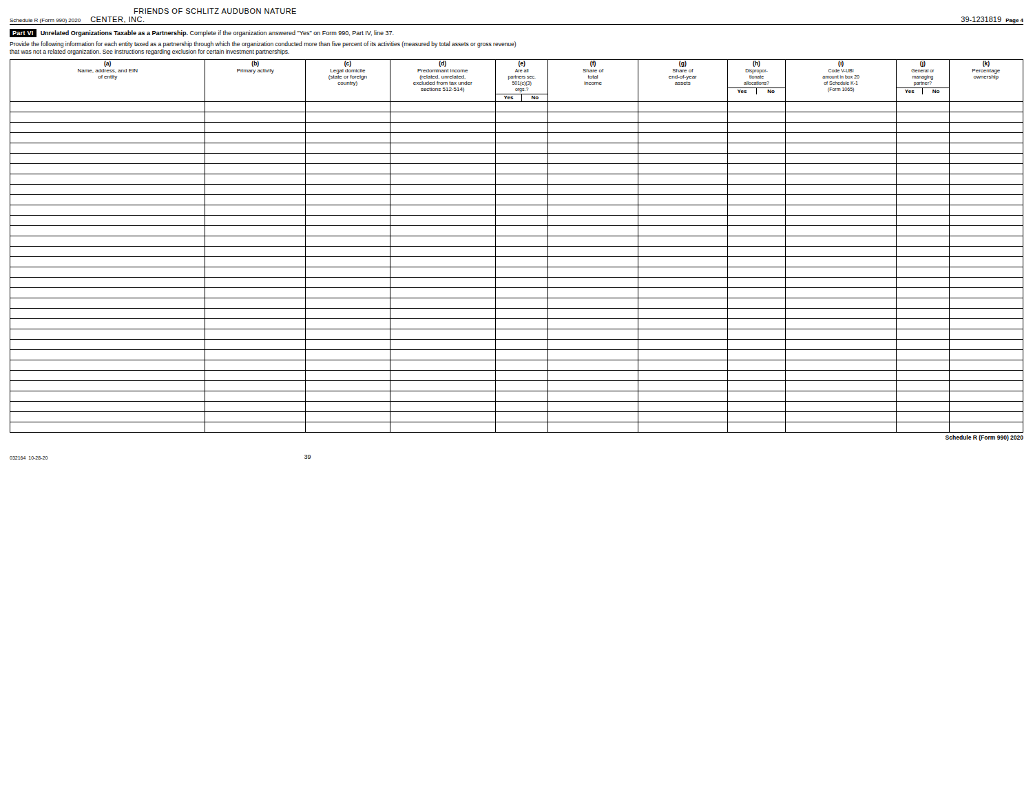FRIENDS OF SCHLITZ AUDUBON NATURE
Schedule R (Form 990) 2020
CENTER, INC.
39-1231819 Page 4
Part VI Unrelated Organizations Taxable as a Partnership. Complete if the organization answered "Yes" on Form 990, Part IV, line 37.
Provide the following information for each entity taxed as a partnership through which the organization conducted more than five percent of its activities (measured by total assets or gross revenue)
that was not a related organization. See instructions regarding exclusion for certain investment partnerships.
| (a) Name, address, and EIN of entity | (b) Primary activity | (c) Legal domicile (state or foreign country) | (d) Predominant income (related, unrelated, excluded from tax under sections 512-514) | (e) Are all partners sec. 501(c)(3) orgs.? Yes No | (f) Share of total income | (g) Share of end-of-year assets | (h) Dispropor- tionate allocations? Yes No | (i) Code V-UBI amount in box 20 of Schedule K-1 (Form 1065) | (j) General or managing partner? Yes No | (k) Percentage ownership |
| --- | --- | --- | --- | --- | --- | --- | --- | --- | --- | --- |
Schedule R (Form 990) 2020
032164 10-28-20
39